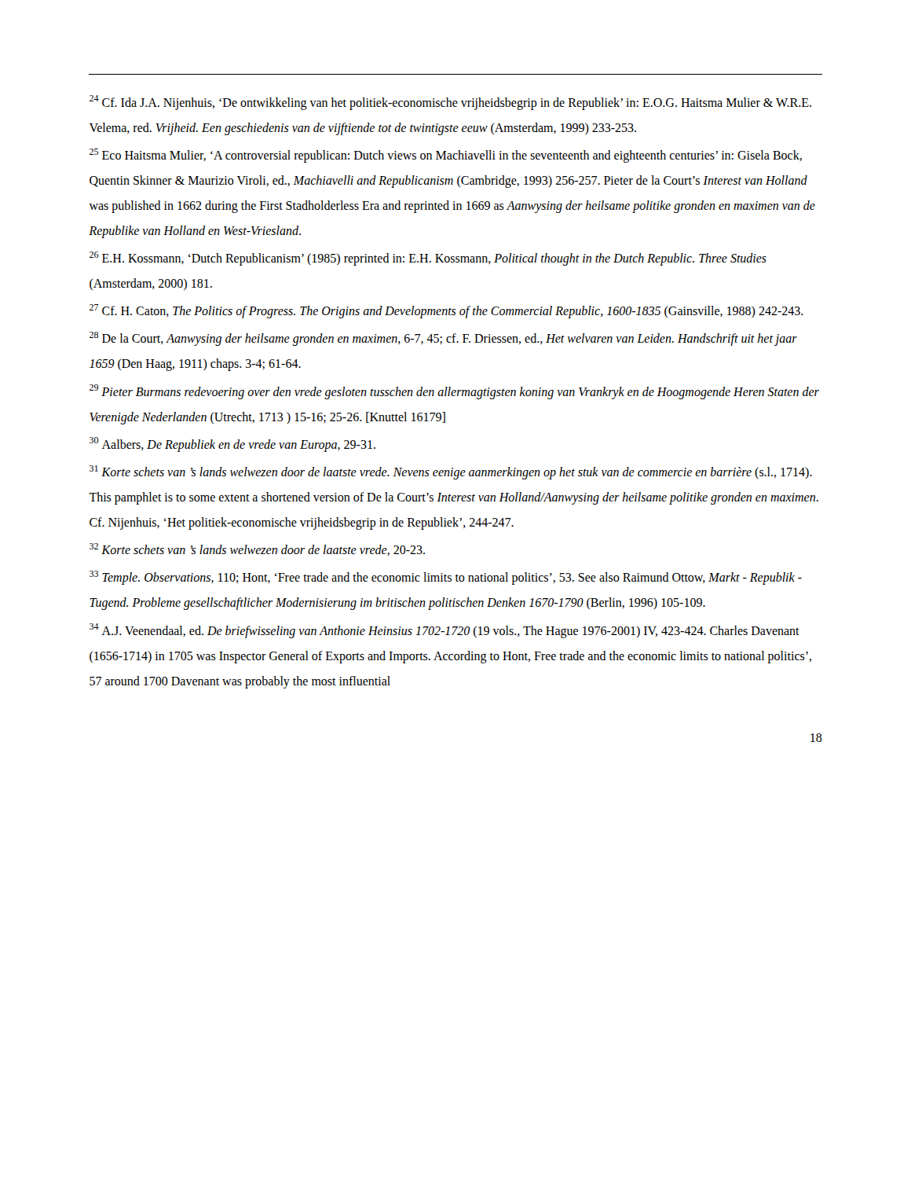24Cf. Ida J.A. Nijenhuis, ‘De ontwikkeling van het politiek-economische vrijheidsbegrip in de Republiek’ in: E.O.G. Haitsma Mulier & W.R.E. Velema, red. Vrijheid. Een geschiedenis van de vijftiende tot de twintigste eeuw (Amsterdam, 1999) 233-253.
25Eco Haitsma Mulier, ‘A controversial republican: Dutch views on Machiavelli in the seventeenth and eighteenth centuries’ in: Gisela Bock, Quentin Skinner & Maurizio Viroli, ed., Machiavelli and Republicanism (Cambridge, 1993) 256-257. Pieter de la Court’s Interest van Holland was published in 1662 during the First Stadholderless Era and reprinted in 1669 as Aanwysing der heilsame politike gronden en maximen van de Republike van Holland en West-Vriesland.
26E.H. Kossmann, ‘Dutch Republicanism’ (1985) reprinted in: E.H. Kossmann, Political thought in the Dutch Republic. Three Studies (Amsterdam, 2000) 181.
27Cf. H. Caton, The Politics of Progress. The Origins and Developments of the Commercial Republic, 1600-1835 (Gainsville, 1988) 242-243.
28De la Court, Aanwysing der heilsame gronden en maximen, 6-7, 45; cf. F. Driessen, ed., Het welvaren van Leiden. Handschrift uit het jaar 1659 (Den Haag, 1911) chaps. 3-4; 61-64.
29Pieter Burmans redevoering over den vrede gesloten tusschen den allermagtigsten koning van Vrankryk en de Hoogmogende Heren Staten der Verenigde Nederlanden (Utrecht, 1713 ) 15-16; 25-26. [Knuttel 16179]
30Aalbers, De Republiek en de vrede van Europa, 29-31.
31Korte schets van ’s lands welwezen door de laatste vrede. Nevens eenige aanmerkingen op het stuk van de commercie en barrière (s.l., 1714). This pamphlet is to some extent a shortened version of De la Court’s Interest van Holland/Aanwysing der heilsame politike gronden en maximen. Cf. Nijenhuis, ‘Het politiek-economische vrijheidsbegrip in de Republiek’, 244-247.
32Korte schets van ’s lands welwezen door de laatste vrede, 20-23.
33Temple. Observations, 110; Hont, ‘Free trade and the economic limits to national politics’, 53. See also Raimund Ottow, Markt - Republik - Tugend. Probleme gesellschaftlicher Modernisierung im britischen politischen Denken 1670-1790 (Berlin, 1996) 105-109.
34A.J. Veenendaal, ed. De briefwisseling van Anthonie Heinsius 1702-1720 (19 vols., The Hague 1976-2001) IV, 423-424. Charles Davenant (1656-1714) in 1705 was Inspector General of Exports and Imports. According to Hont, Free trade and the economic limits to national politics’, 57 around 1700 Davenant was probably the most influential
18